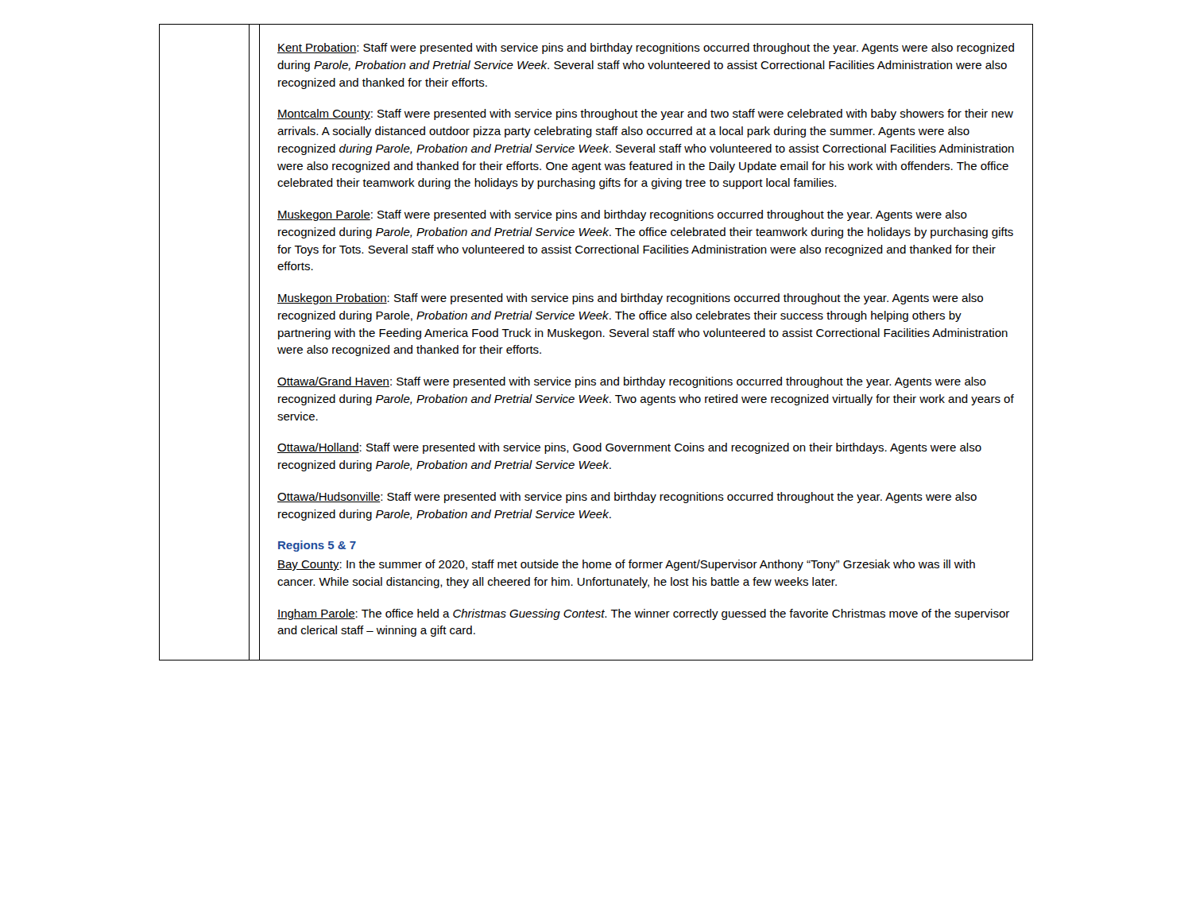| | | Kent Probation : Staff were presented with service pins and birthday recognitions occurred throughout the year. Agents were also recognized during Parole, Probation and Pretrial Service Week . Several staff who volunteered to assist Correctional Facilities Administration were also recognized and thanked for their efforts. Montcalm County : Staff were presented with service pins throughout the year and two staff were celebrated with baby showers for their new arrivals. A socially distanced outdoor pizza party celebrating staff also occurred at a local park during the summer. Agents were also recognized during Parole, Probation and Pretrial Service Week . Several staff who volunteered to assist Correctional Facilities Administration were also recognized and thanked for their efforts. One agent was featured in the Daily Update email for his work with offenders. The office celebrated their teamwork during the holidays by purchasing gifts for a giving tree to support local families. Muskegon Parole : Staff were presented with service pins and birthday recognitions occurred throughout the year. Agents were also recognized during Parole, Probation and Pretrial Service Week . The office celebrated their teamwork during the holidays by purchasing gifts for Toys for Tots. Several staff who volunteered to assist Correctional Facilities Administration were also recognized and thanked for their efforts. Muskegon Probation : Staff were presented with service pins and birthday recognitions occurred throughout the year. Agents were also recognized during Parole, Probation and Pretrial Service Week . The office also celebrates their success through helping others by partnering with the Feeding America Food Truck in Muskegon. Several staff who volunteered to assist Correctional Facilities Administration were also recognized and thanked for their efforts. Ottawa/Grand Haven : Staff were presented with service pins and birthday recognitions occurred throughout the year. Agents were also recognized during Parole, Probation and Pretrial Service Week . Two agents who retired were recognized virtually for their work and years of service. Ottawa/Holland : Staff were presented with service pins, Good Government Coins and recognized on their birthdays. Agents were also recognized during Parole, Probation and Pretrial Service Week . Ottawa/Hudsonville : Staff were presented with service pins and birthday recognitions occurred throughout the year. Agents were also recognized during Parole, Probation and Pretrial Service Week . Regions 5 & 7 Bay County : In the summer of 2020, staff met outside the home of former Agent/Supervisor Anthony “Tony” Grzesiak who was ill with cancer. While social distancing, they all cheered for him. Unfortunately, he lost his battle a few weeks later. Ingham Parole : The office held a Christmas Guessing Contest . The winner correctly guessed the favorite Christmas move of the supervisor and clerical staff – winning a gift card. |